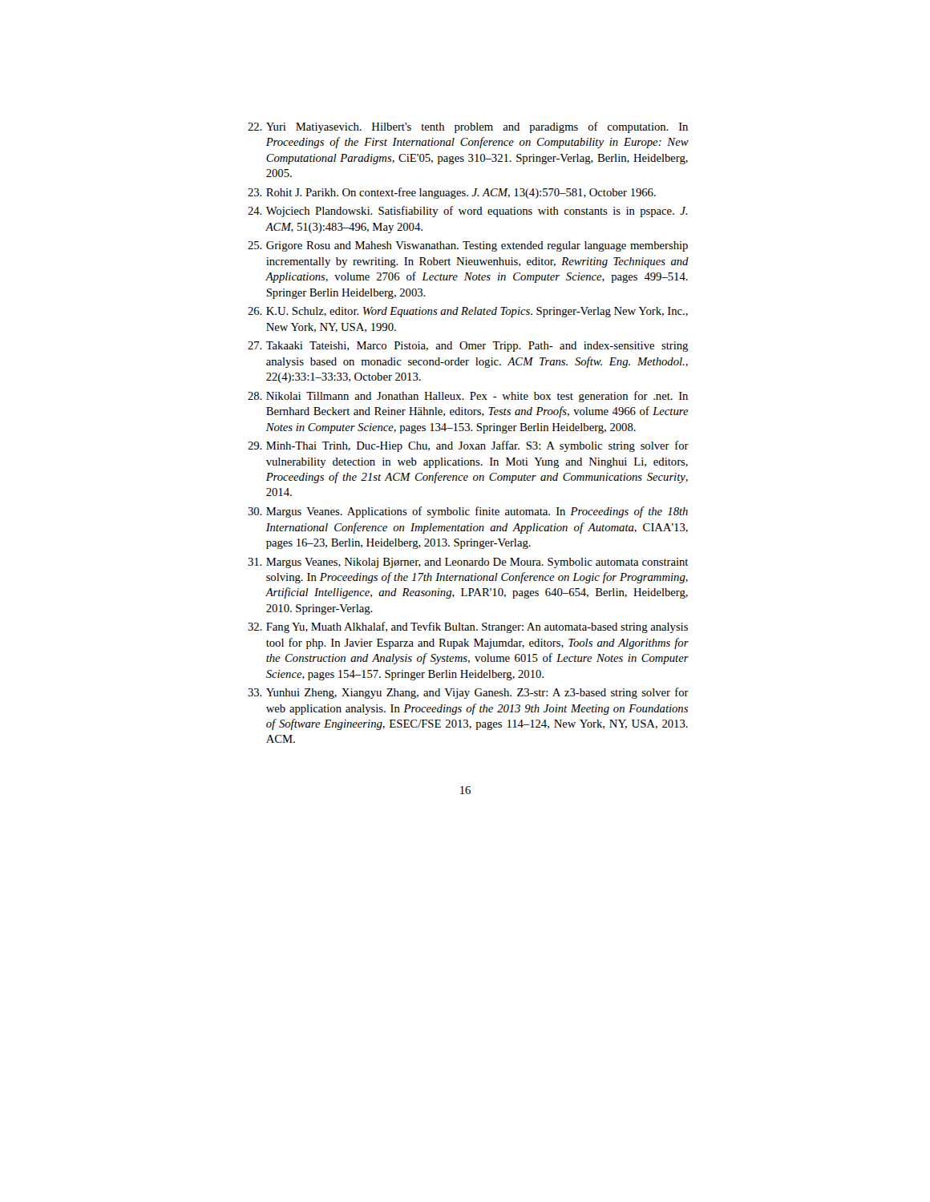22. Yuri Matiyasevich. Hilbert's tenth problem and paradigms of computation. In Proceedings of the First International Conference on Computability in Europe: New Computational Paradigms, CiE'05, pages 310–321. Springer-Verlag, Berlin, Heidelberg, 2005.
23. Rohit J. Parikh. On context-free languages. J. ACM, 13(4):570–581, October 1966.
24. Wojciech Plandowski. Satisfiability of word equations with constants is in pspace. J. ACM, 51(3):483–496, May 2004.
25. Grigore Rosu and Mahesh Viswanathan. Testing extended regular language membership incrementally by rewriting. In Robert Nieuwenhuis, editor, Rewriting Techniques and Applications, volume 2706 of Lecture Notes in Computer Science, pages 499–514. Springer Berlin Heidelberg, 2003.
26. K.U. Schulz, editor. Word Equations and Related Topics. Springer-Verlag New York, Inc., New York, NY, USA, 1990.
27. Takaaki Tateishi, Marco Pistoia, and Omer Tripp. Path- and index-sensitive string analysis based on monadic second-order logic. ACM Trans. Softw. Eng. Methodol., 22(4):33:1–33:33, October 2013.
28. Nikolai Tillmann and Jonathan Halleux. Pex - white box test generation for .net. In Bernhard Beckert and Reiner Hähnle, editors, Tests and Proofs, volume 4966 of Lecture Notes in Computer Science, pages 134–153. Springer Berlin Heidelberg, 2008.
29. Minh-Thai Trinh, Duc-Hiep Chu, and Joxan Jaffar. S3: A symbolic string solver for vulnerability detection in web applications. In Moti Yung and Ninghui Li, editors, Proceedings of the 21st ACM Conference on Computer and Communications Security, 2014.
30. Margus Veanes. Applications of symbolic finite automata. In Proceedings of the 18th International Conference on Implementation and Application of Automata, CIAA'13, pages 16–23, Berlin, Heidelberg, 2013. Springer-Verlag.
31. Margus Veanes, Nikolaj Bjørner, and Leonardo De Moura. Symbolic automata constraint solving. In Proceedings of the 17th International Conference on Logic for Programming, Artificial Intelligence, and Reasoning, LPAR'10, pages 640–654, Berlin, Heidelberg, 2010. Springer-Verlag.
32. Fang Yu, Muath Alkhalaf, and Tevfik Bultan. Stranger: An automata-based string analysis tool for php. In Javier Esparza and Rupak Majumdar, editors, Tools and Algorithms for the Construction and Analysis of Systems, volume 6015 of Lecture Notes in Computer Science, pages 154–157. Springer Berlin Heidelberg, 2010.
33. Yunhui Zheng, Xiangyu Zhang, and Vijay Ganesh. Z3-str: A z3-based string solver for web application analysis. In Proceedings of the 2013 9th Joint Meeting on Foundations of Software Engineering, ESEC/FSE 2013, pages 114–124, New York, NY, USA, 2013. ACM.
16